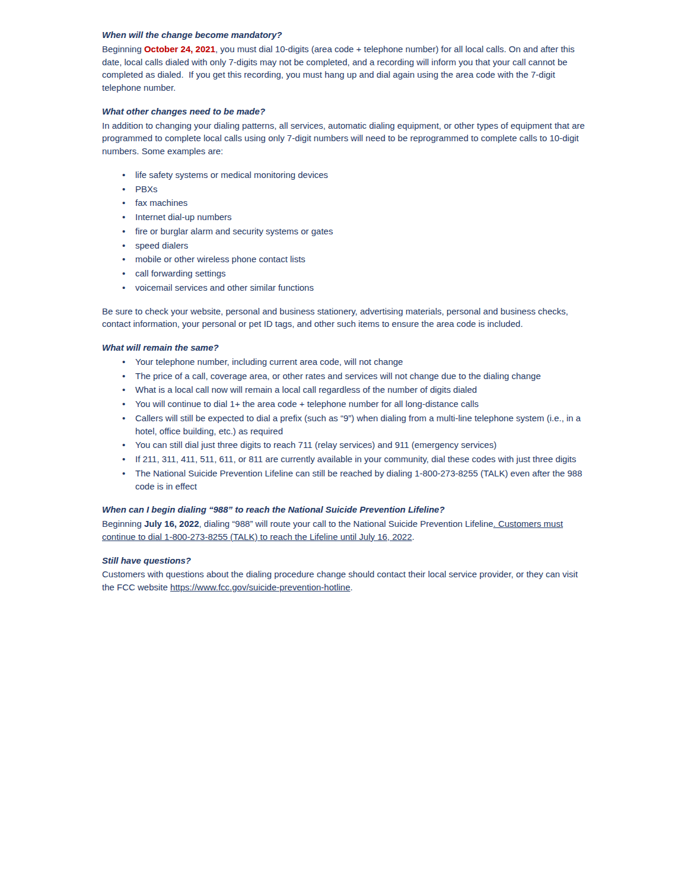When will the change become mandatory?
Beginning October 24, 2021, you must dial 10-digits (area code + telephone number) for all local calls. On and after this date, local calls dialed with only 7-digits may not be completed, and a recording will inform you that your call cannot be completed as dialed. If you get this recording, you must hang up and dial again using the area code with the 7-digit telephone number.
What other changes need to be made?
In addition to changing your dialing patterns, all services, automatic dialing equipment, or other types of equipment that are programmed to complete local calls using only 7-digit numbers will need to be reprogrammed to complete calls to 10-digit numbers. Some examples are:
life safety systems or medical monitoring devices
PBXs
fax machines
Internet dial-up numbers
fire or burglar alarm and security systems or gates
speed dialers
mobile or other wireless phone contact lists
call forwarding settings
voicemail services and other similar functions
Be sure to check your website, personal and business stationery, advertising materials, personal and business checks, contact information, your personal or pet ID tags, and other such items to ensure the area code is included.
What will remain the same?
Your telephone number, including current area code, will not change
The price of a call, coverage area, or other rates and services will not change due to the dialing change
What is a local call now will remain a local call regardless of the number of digits dialed
You will continue to dial 1+ the area code + telephone number for all long-distance calls
Callers will still be expected to dial a prefix (such as “9”) when dialing from a multi-line telephone system (i.e., in a hotel, office building, etc.) as required
You can still dial just three digits to reach 711 (relay services) and 911 (emergency services)
If 211, 311, 411, 511, 611, or 811 are currently available in your community, dial these codes with just three digits
The National Suicide Prevention Lifeline can still be reached by dialing 1-800-273-8255 (TALK) even after the 988 code is in effect
When can I begin dialing “988” to reach the National Suicide Prevention Lifeline?
Beginning July 16, 2022, dialing “988” will route your call to the National Suicide Prevention Lifeline. Customers must continue to dial 1-800-273-8255 (TALK) to reach the Lifeline until July 16, 2022.
Still have questions?
Customers with questions about the dialing procedure change should contact their local service provider, or they can visit the FCC website https://www.fcc.gov/suicide-prevention-hotline.